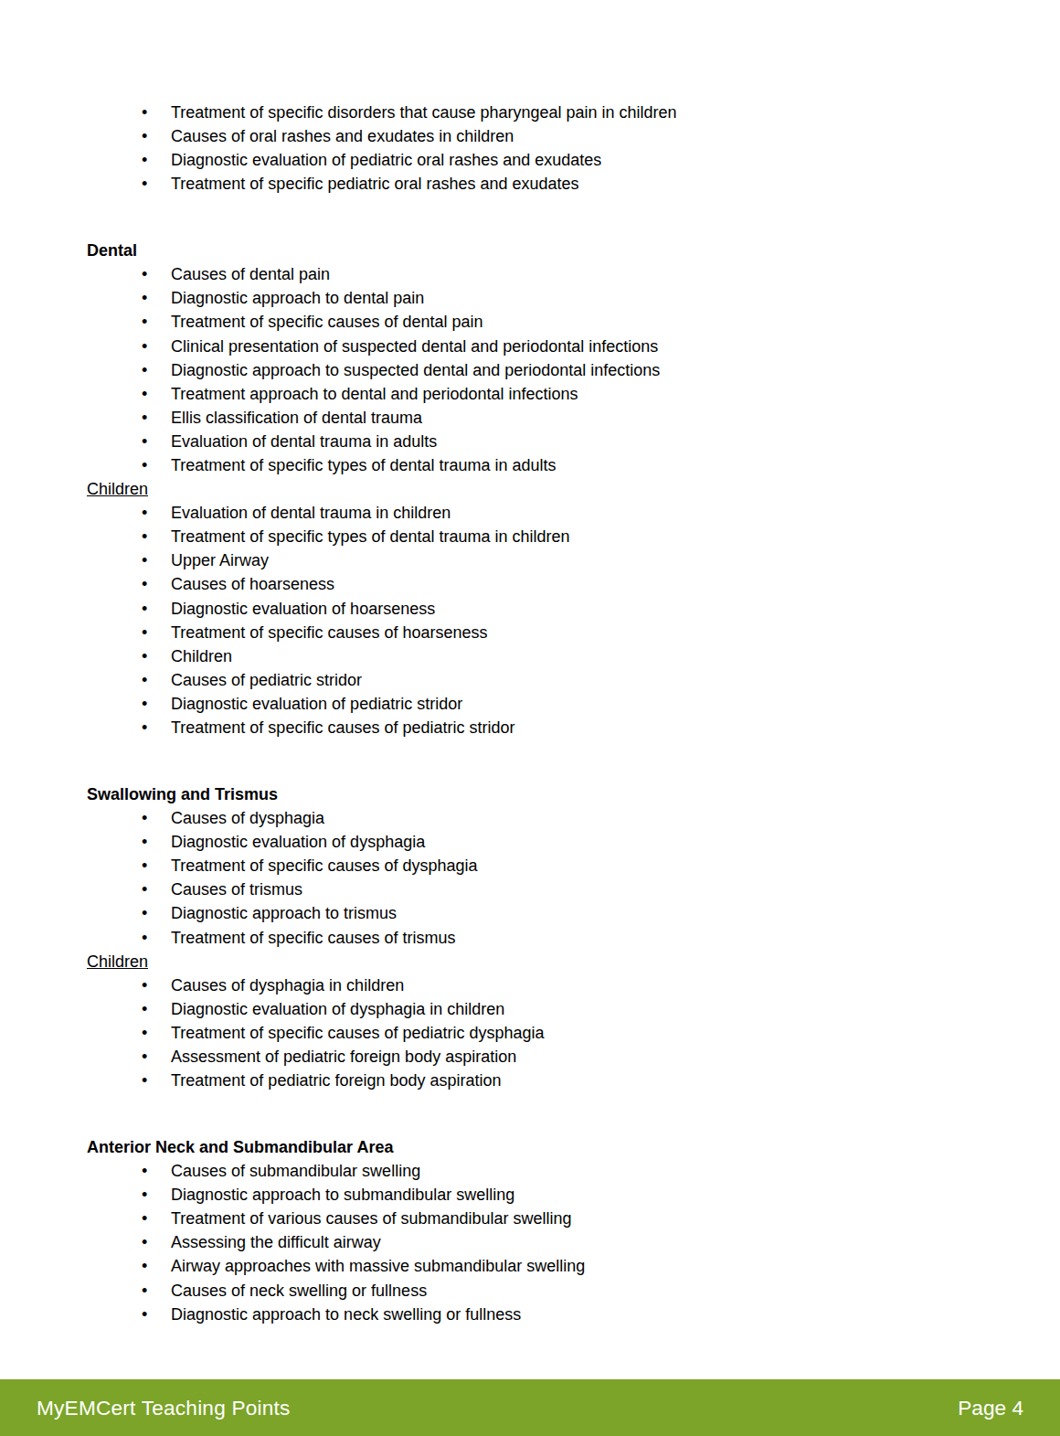Treatment of specific disorders that cause pharyngeal pain in children
Causes of oral rashes and exudates in children
Diagnostic evaluation of pediatric oral rashes and exudates
Treatment of specific pediatric oral rashes and exudates
Dental
Causes of dental pain
Diagnostic approach to dental pain
Treatment of specific causes of dental pain
Clinical presentation of suspected dental and periodontal infections
Diagnostic approach to suspected dental and periodontal infections
Treatment approach to dental and periodontal infections
Ellis classification of dental trauma
Evaluation of dental trauma in adults
Treatment of specific types of dental trauma in adults
Children
Evaluation of dental trauma in children
Treatment of specific types of dental trauma in children
Upper Airway
Causes of hoarseness
Diagnostic evaluation of hoarseness
Treatment of specific causes of hoarseness
Children
Causes of pediatric stridor
Diagnostic evaluation of pediatric stridor
Treatment of specific causes of pediatric stridor
Swallowing and Trismus
Causes of dysphagia
Diagnostic evaluation of dysphagia
Treatment of specific causes of dysphagia
Causes of trismus
Diagnostic approach to trismus
Treatment of specific causes of trismus
Children
Causes of dysphagia in children
Diagnostic evaluation of dysphagia in children
Treatment of specific causes of pediatric dysphagia
Assessment of pediatric foreign body aspiration
Treatment of pediatric foreign body aspiration
Anterior Neck and Submandibular Area
Causes of submandibular swelling
Diagnostic approach to submandibular swelling
Treatment of various causes of submandibular swelling
Assessing the difficult airway
Airway approaches with massive submandibular swelling
Causes of neck swelling or fullness
Diagnostic approach to neck swelling or fullness
MyEMCert Teaching Points
Page 4